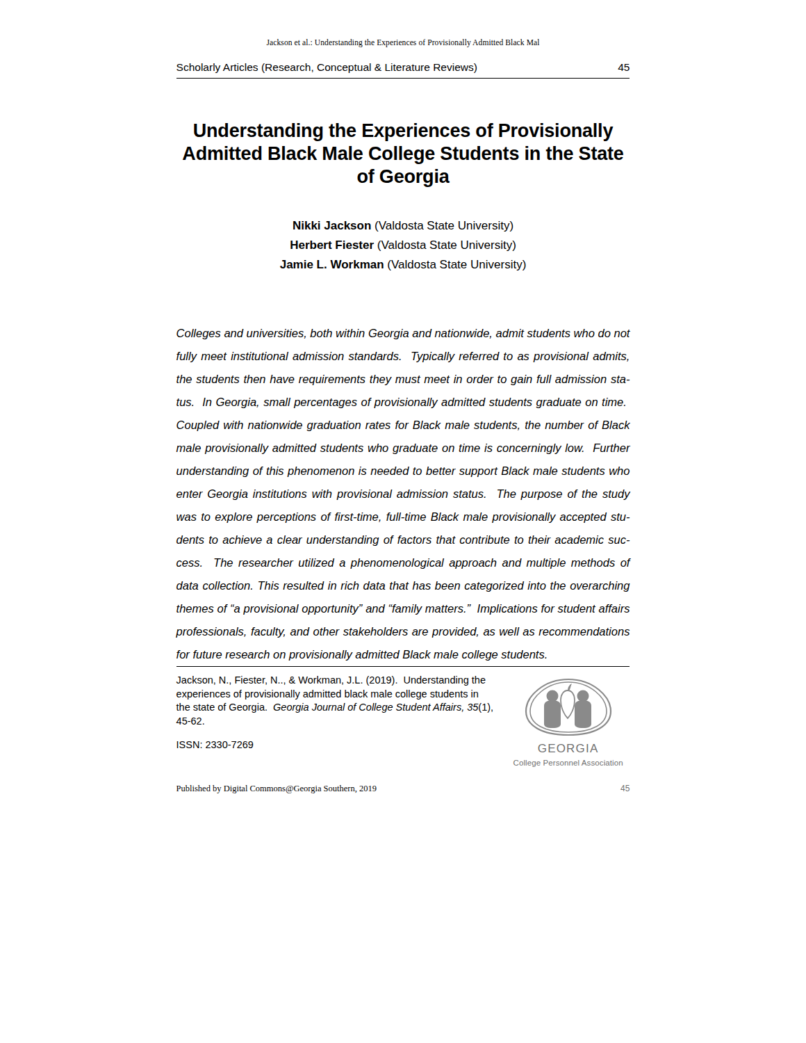Jackson et al.: Understanding the Experiences of Provisionally Admitted Black Mal
Scholarly Articles (Research, Conceptual & Literature Reviews)
45
Understanding the Experiences of Provisionally Admitted Black Male College Students in the State of Georgia
Nikki Jackson (Valdosta State University)
Herbert Fiester (Valdosta State University)
Jamie L. Workman (Valdosta State University)
Colleges and universities, both within Georgia and nationwide, admit students who do not fully meet institutional admission standards. Typically referred to as provisional admits, the students then have requirements they must meet in order to gain full admission status. In Georgia, small percentages of provisionally admitted students graduate on time. Coupled with nationwide graduation rates for Black male students, the number of Black male provisionally admitted students who graduate on time is concerningly low. Further understanding of this phenomenon is needed to better support Black male students who enter Georgia institutions with provisional admission status. The purpose of the study was to explore perceptions of first-time, full-time Black male provisionally accepted students to achieve a clear understanding of factors that contribute to their academic success. The researcher utilized a phenomenological approach and multiple methods of data collection. This resulted in rich data that has been categorized into the overarching themes of “a provisional opportunity” and “family matters.” Implications for student affairs professionals, faculty, and other stakeholders are provided, as well as recommendations for future research on provisionally admitted Black male college students.
Jackson, N., Fiester, N.., & Workman, J.L. (2019). Understanding the experiences of provisionally admitted black male college students in the state of Georgia. Georgia Journal of College Student Affairs, 35(1), 45-62.
ISSN: 2330-7269
GEORGIA
College Personnel Association
Published by Digital Commons@Georgia Southern, 2019
45